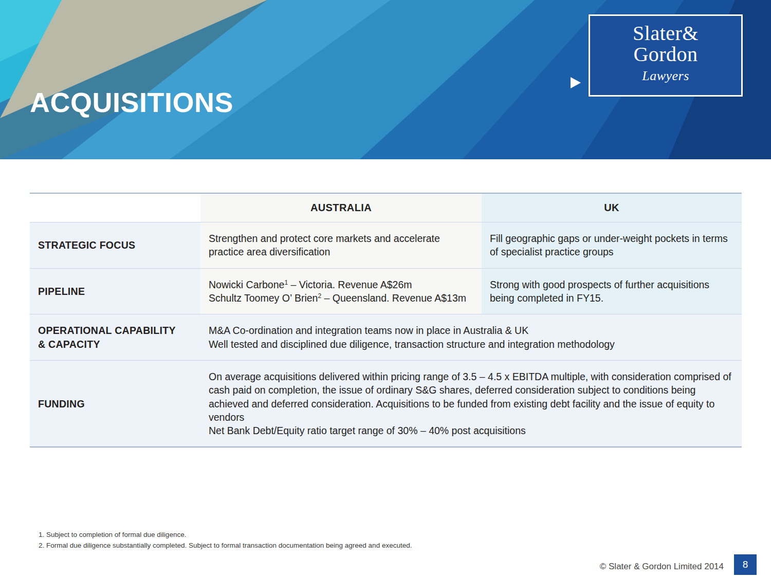ACQUISITIONS
Slater&
Gordon
Lawyers
| | AUSTRALIA | UK |
| --- | --- | --- |
| STRATEGIC FOCUS | Strengthen and protect core markets and accelerate practice area diversification | Fill geographic gaps or under-weight pockets in terms of specialist practice groups |
| PIPELINE | Nowicki Carbone 1 – Victoria. Revenue A$26m Schultz Toomey O’ Brien 2 – Queensland. Revenue A$13m | Strong with good prospects of further acquisitions being completed in FY15. |
| OPERATIONAL CAPABILITY & CAPACITY | M&A Co-ordination and integration teams now in place in Australia & UK Well tested and disciplined due diligence, transaction structure and integration methodology |
| FUNDING | On average acquisitions delivered within pricing range of 3.5 – 4.5 x EBITDA multiple, with consideration comprised of cash paid on completion, the issue of ordinary S&G shares, deferred consideration subject to conditions being achieved and deferred consideration. Acquisitions to be funded from existing debt facility and the issue of equity to vendors Net Bank Debt/Equity ratio target range of 30% – 40% post acquisitions |
Subject to completion of formal due diligence.
Formal due diligence substantially completed. Subject to formal transaction documentation being agreed and executed.
© Slater & Gordon Limited 2014
8